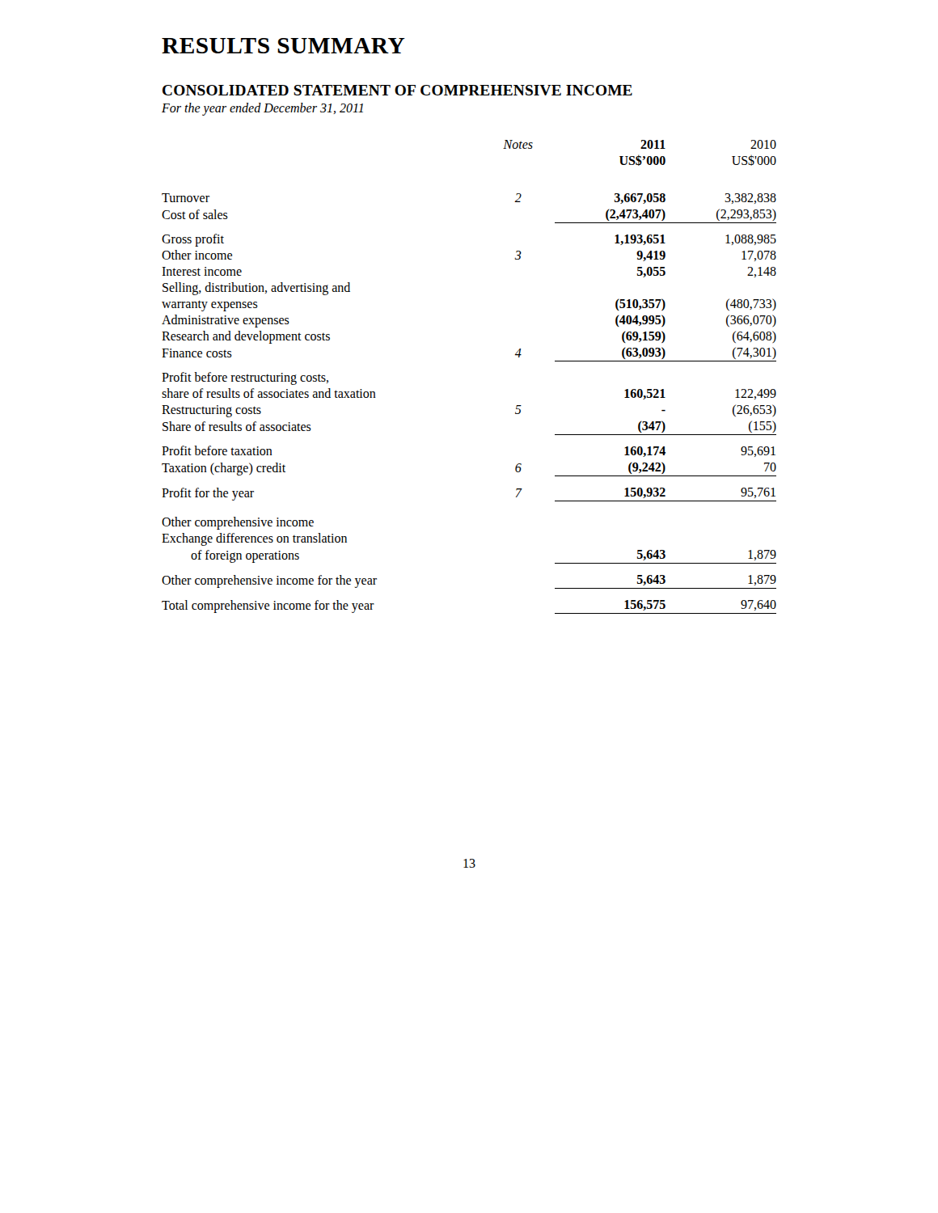RESULTS SUMMARY
CONSOLIDATED STATEMENT OF COMPREHENSIVE INCOME
For the year ended December 31, 2011
| | Notes | 2011 | 2010 |
| | | US$’000 | US$'000 |
| Turnover | 2 | 3,667,058 | 3,382,838 |
| Cost of sales | | (2,473,407) | (2,293,853) |
| Gross profit | | 1,193,651 | 1,088,985 |
| Other income | 3 | 9,419 | 17,078 |
| Interest income | | 5,055 | 2,148 |
| Selling, distribution, advertising and | | | |
| warranty expenses | | (510,357) | (480,733) |
| Administrative expenses | | (404,995) | (366,070) |
| Research and development costs | | (69,159) | (64,608) |
| Finance costs | 4 | (63,093) | (74,301) |
| Profit before restructuring costs, | | | |
| share of results of associates and taxation | | 160,521 | 122,499 |
| Restructuring costs | 5 | - | (26,653) |
| Share of results of associates | | (347) | (155) |
| Profit before taxation | | 160,174 | 95,691 |
| Taxation (charge) credit | 6 | (9,242) | 70 |
| Profit for the year | 7 | 150,932 | 95,761 |
| Other comprehensive income | | | |
| Exchange differences on translation | | | |
| of foreign operations | | 5,643 | 1,879 |
| Other comprehensive income for the year | | 5,643 | 1,879 |
| Total comprehensive income for the year | | 156,575 | 97,640 |
13